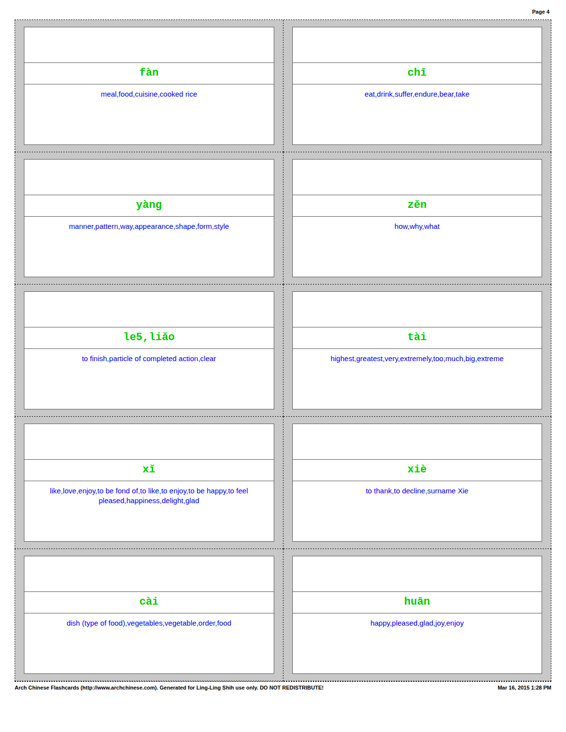Page 4
| fàn meal,food,cuisine,cooked rice | chī eat,drink,suffer,endure,bear,take |
| yàng manner,pattern,way,appearance,shape,form,style | zěn how,why,what |
| le5,liǎo to finish,particle of completed action,clear | tài highest,greatest,very,extremely,too,much,big,extreme |
| xĭ like,love,enjoy,to be fond of,to like,to enjoy,to be happy,to feel pleased,happiness,delight,glad | xiè to thank,to decline,surname Xie |
| cài dish (type of food),vegetables,vegetable,order,food | huān happy,pleased,glad,joy,enjoy |
Arch Chinese Flashcards (http://www.archchinese.com). Generated for Ling-Ling Shih use only. DO NOT REDISTRIBUTE!
Mar 16, 2015 1:28 PM